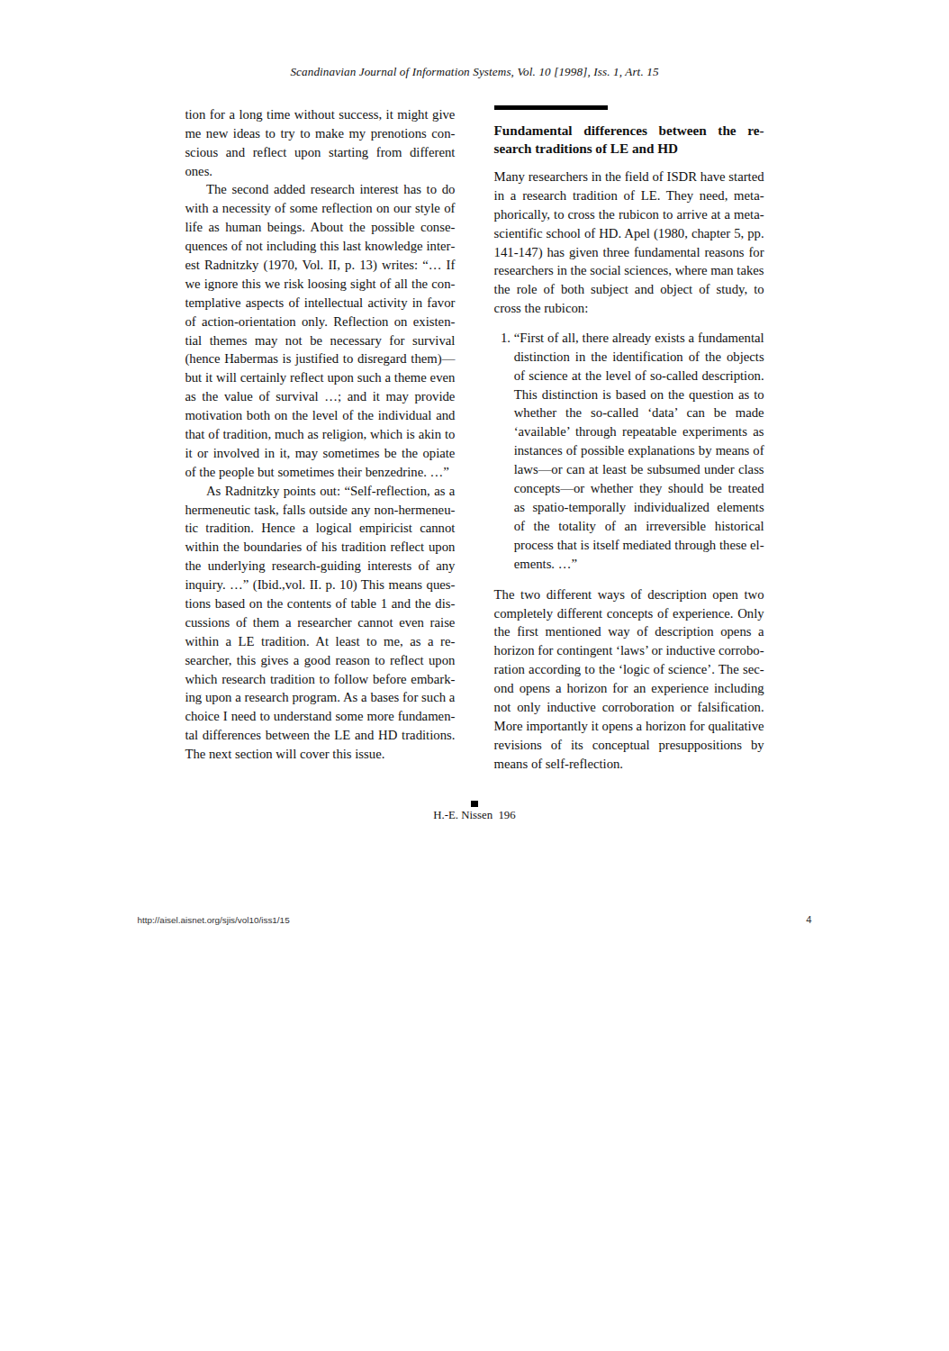Scandinavian Journal of Information Systems, Vol. 10 [1998], Iss. 1, Art. 15
tion for a long time without success, it might give me new ideas to try to make my prenotions conscious and reflect upon starting from different ones.
The second added research interest has to do with a necessity of some reflection on our style of life as human beings. About the possible consequences of not including this last knowledge interest Radnitzky (1970, Vol. II, p. 13) writes: “… If we ignore this we risk loosing sight of all the contemplative aspects of intellectual activity in favor of action-orientation only. Reflection on existential themes may not be necessary for survival (hence Habermas is justified to disregard them)—but it will certainly reflect upon such a theme even as the value of survival …; and it may provide motivation both on the level of the individual and that of tradition, much as religion, which is akin to it or involved in it, may sometimes be the opiate of the people but sometimes their benzedrine. …”
As Radnitzky points out: “Self-reflection, as a hermeneutic task, falls outside any non-hermeneutic tradition. Hence a logical empiricist cannot within the boundaries of his tradition reflect upon the underlying research-guiding interests of any inquiry. …” (Ibid.,vol. II. p. 10) This means questions based on the contents of table 1 and the discussions of them a researcher cannot even raise within a LE tradition. At least to me, as a researcher, this gives a good reason to reflect upon which research tradition to follow before embarking upon a research program. As a bases for such a choice I need to understand some more fundamental differences between the LE and HD traditions. The next section will cover this issue.
Fundamental differences between the research traditions of LE and HD
Many researchers in the field of ISDR have started in a research tradition of LE. They need, metaphorically, to cross the rubicon to arrive at a meta-scientific school of HD. Apel (1980, chapter 5, pp. 141-147) has given three fundamental reasons for researchers in the social sciences, where man takes the role of both subject and object of study, to cross the rubicon:
“First of all, there already exists a fundamental distinction in the identification of the objects of science at the level of so-called description. This distinction is based on the question as to whether the so-called ‘data’ can be made ‘available’ through repeatable experiments as instances of possible explanations by means of laws—or can at least be subsumed under class concepts—or whether they should be treated as spatio-temporally individualized elements of the totality of an irreversible historical process that is itself mediated through these elements. …”
The two different ways of description open two completely different concepts of experience. Only the first mentioned way of description opens a horizon for contingent ‘laws’ or inductive corroboration according to the ‘logic of science’. The second opens a horizon for an experience including not only inductive corroboration or falsification. More importantly it opens a horizon for qualitative revisions of its conceptual presuppositions by means of self-reflection.
H.-E. Nissen 196
http://aisel.aisnet.org/sjis/vol10/iss1/15
4